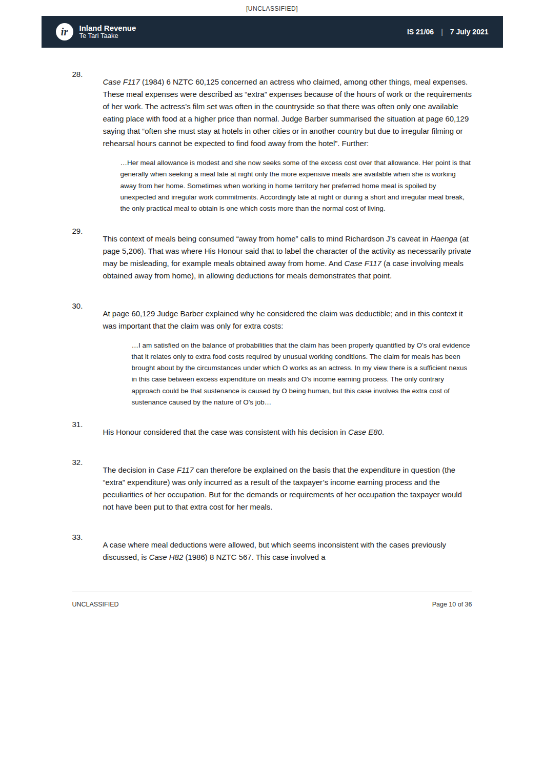[UNCLASSIFIED]
ir
Inland Revenue Te Tari Taake
IS 21/06 | 7 July 2021
28.
Case F117 (1984) 6 NZTC 60,125 concerned an actress who claimed, among other things, meal expenses. These meal expenses were described as “extra” expenses because of the hours of work or the requirements of her work. The actress’s film set was often in the countryside so that there was often only one available eating place with food at a higher price than normal. Judge Barber summarised the situation at page 60,129 saying that “often she must stay at hotels in other cities or in another country but due to irregular filming or rehearsal hours cannot be expected to find food away from the hotel”. Further:
…Her meal allowance is modest and she now seeks some of the excess cost over that allowance. Her point is that generally when seeking a meal late at night only the more expensive meals are available when she is working away from her home. Sometimes when working in home territory her preferred home meal is spoiled by unexpected and irregular work commitments. Accordingly late at night or during a short and irregular meal break, the only practical meal to obtain is one which costs more than the normal cost of living.
29.
This context of meals being consumed “away from home” calls to mind Richardson J’s caveat in Haenga (at page 5,206). That was where His Honour said that to label the character of the activity as necessarily private may be misleading, for example meals obtained away from home. And Case F117 (a case involving meals obtained away from home), in allowing deductions for meals demonstrates that point.
30.
At page 60,129 Judge Barber explained why he considered the claim was deductible; and in this context it was important that the claim was only for extra costs:
…I am satisfied on the balance of probabilities that the claim has been properly quantified by O's oral evidence that it relates only to extra food costs required by unusual working conditions. The claim for meals has been brought about by the circumstances under which O works as an actress. In my view there is a sufficient nexus in this case between excess expenditure on meals and O's income earning process. The only contrary approach could be that sustenance is caused by O being human, but this case involves the extra cost of sustenance caused by the nature of O's job…
31.
His Honour considered that the case was consistent with his decision in Case E80.
32.
The decision in Case F117 can therefore be explained on the basis that the expenditure in question (the “extra” expenditure) was only incurred as a result of the taxpayer’s income earning process and the peculiarities of her occupation. But for the demands or requirements of her occupation the taxpayer would not have been put to that extra cost for her meals.
33.
A case where meal deductions were allowed, but which seems inconsistent with the cases previously discussed, is Case H82 (1986) 8 NZTC 567. This case involved a
UNCLASSIFIED Page 10 of 36